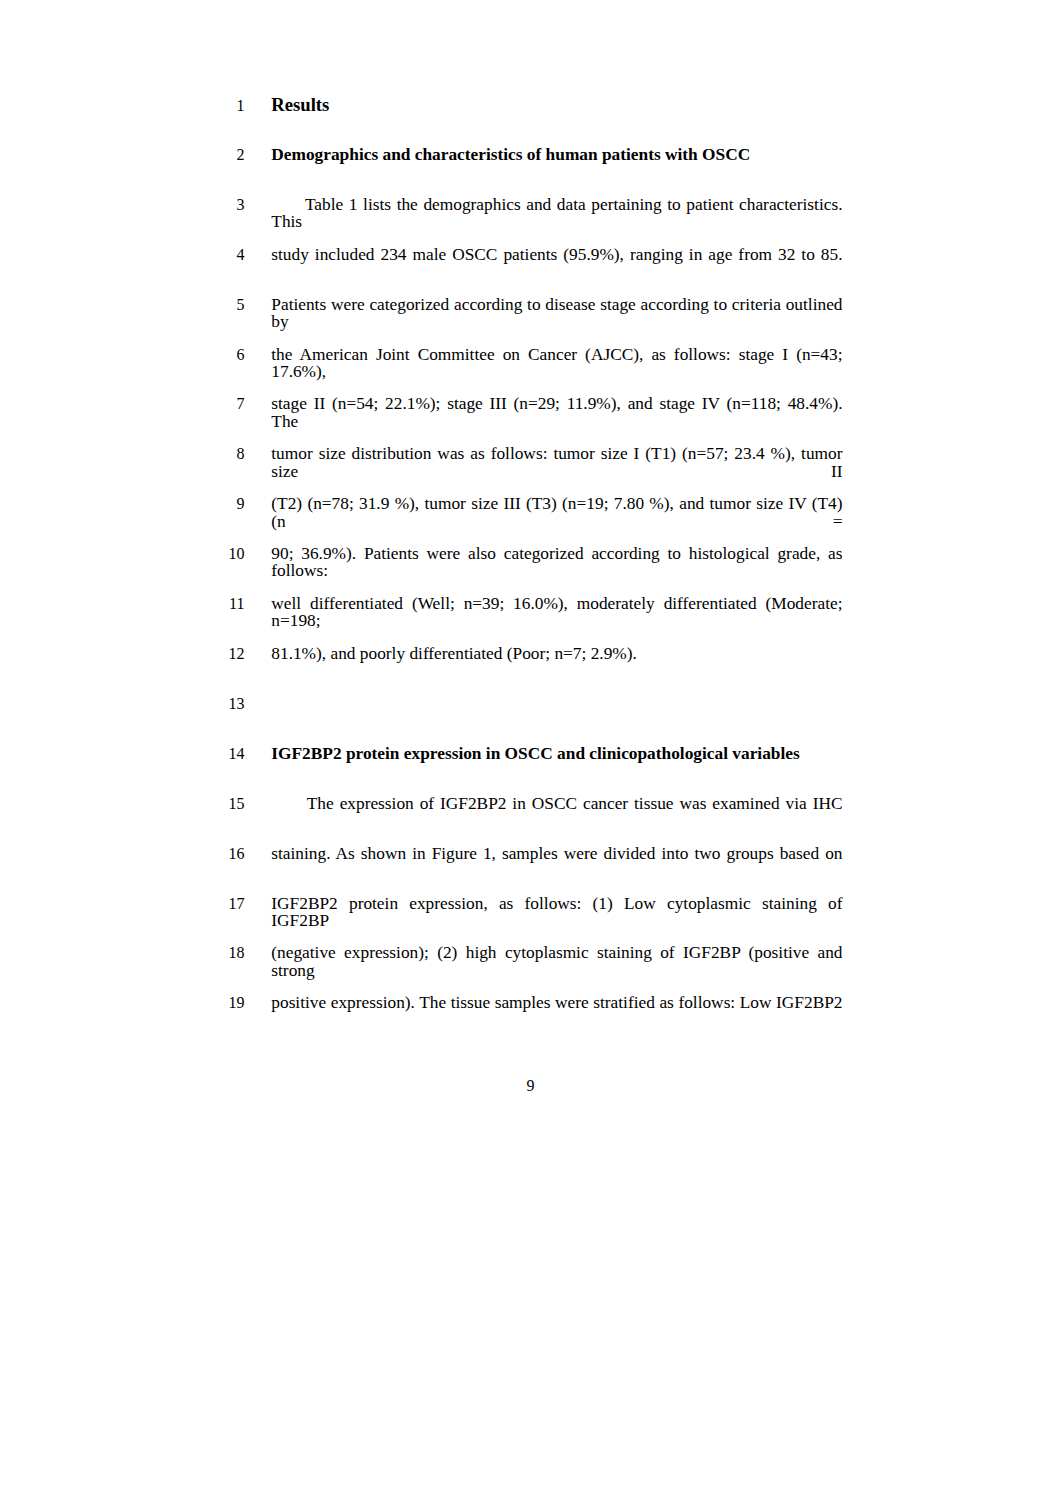1
Results
2
Demographics and characteristics of human patients with OSCC
3
Table 1 lists the demographics and data pertaining to patient characteristics. This
4
study included 234 male OSCC patients (95.9%), ranging in age from 32 to 85.
5
Patients were categorized according to disease stage according to criteria outlined by
6
the American Joint Committee on Cancer (AJCC), as follows: stage I (n=43; 17.6%),
7
stage II (n=54; 22.1%); stage III (n=29; 11.9%), and stage IV (n=118; 48.4%). The
8
tumor size distribution was as follows: tumor size I (T1) (n=57; 23.4 %), tumor size II
9
(T2) (n=78; 31.9 %), tumor size III (T3) (n=19; 7.80 %), and tumor size IV (T4) (n =
10
90; 36.9%). Patients were also categorized according to histological grade, as follows:
11
well differentiated (Well; n=39; 16.0%), moderately differentiated (Moderate; n=198;
12
81.1%), and poorly differentiated (Poor; n=7; 2.9%).
13
14
IGF2BP2 protein expression in OSCC and clinicopathological variables
15
The expression of IGF2BP2 in OSCC cancer tissue was examined via IHC
16
staining. As shown in Figure 1, samples were divided into two groups based on
17
IGF2BP2 protein expression, as follows: (1) Low cytoplasmic staining of IGF2BP
18
(negative expression); (2) high cytoplasmic staining of IGF2BP (positive and strong
19
positive expression). The tissue samples were stratified as follows: Low IGF2BP2
9